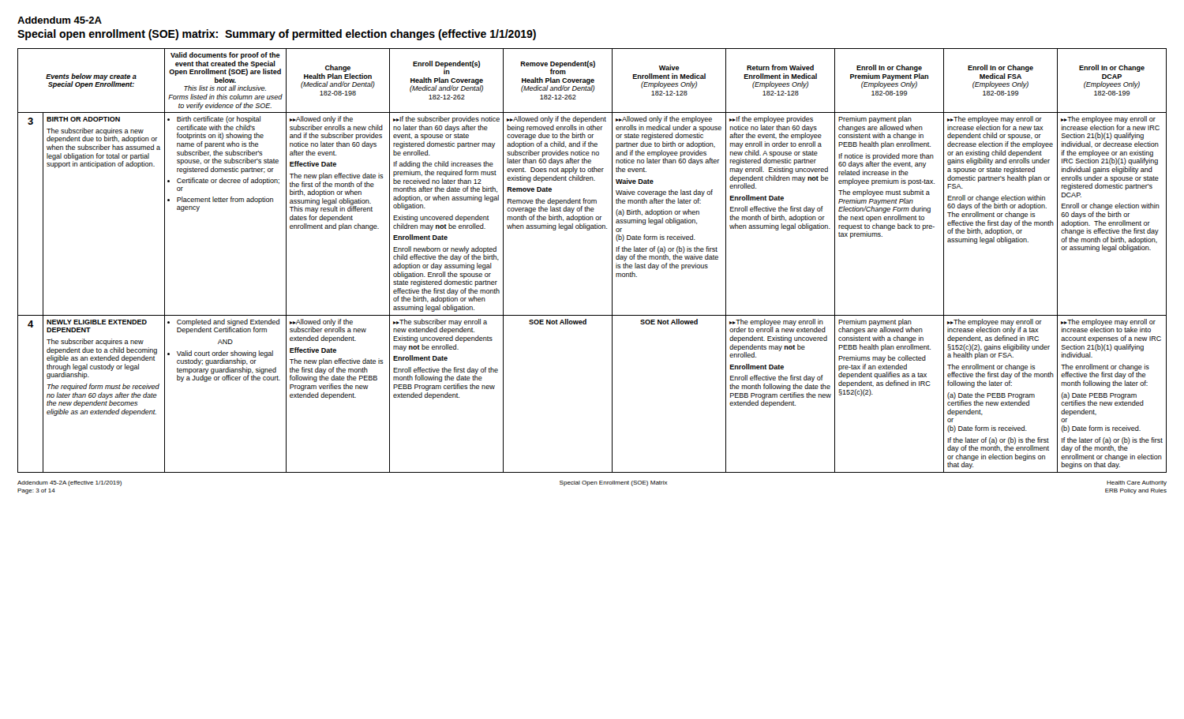Addendum 45-2A
Special open enrollment (SOE) matrix: Summary of permitted election changes (effective 1/1/2019)
| Events below may create a Special Open Enrollment: | Valid documents for proof of the event that created the Special Open Enrollment (SOE) are listed below. This list is not all inclusive. Forms listed in this column are used to verify evidence of the SOE. | Change Health Plan Election (Medical and/or Dental) 182-08-198 | Enroll Dependent(s) in Health Plan Coverage (Medical and/or Dental) 182-12-262 | Remove Dependent(s) from Health Plan Coverage (Medical and/or Dental) 182-12-262 | Waive Enrollment in Medical (Employees Only) 182-12-128 | Return from Waived Enrollment in Medical (Employees Only) 182-12-128 | Enroll In or Change Premium Payment Plan (Employees Only) 182-08-199 | Enroll In or Change Medical FSA (Employees Only) 182-08-199 | Enroll In or Change DCAP (Employees Only) 182-08-199 |
| --- | --- | --- | --- | --- | --- | --- | --- | --- | --- |
| 3 | Birth or Adoption The subscriber acquires a new dependent due to birth, adoption or when the subscriber has assumed a legal obligation for total or partial support in anticipation of adoption. | Birth certificate (or hospital certificate with the child's footprints on it) showing the name of parent who is the subscriber, the subscriber's spouse, or the subscriber's state registered domestic partner; or Certificate or decree of adoption; or Placement letter from adoption agency | Allowed only if the subscriber enrolls a new child and if the subscriber provides notice no later than 60 days after the event. Effective Date The new plan effective date is the first of the month of the birth, adoption or when assuming legal obligation. This may result in different dates for dependent enrollment and plan change. | If the subscriber provides notice no later than 60 days after the event, a spouse or state registered domestic partner may be enrolled. If adding the child increases the premium, the required form must be received no later than 12 months after the date of the birth, adoption, or when assuming legal obligation. Existing uncovered dependent children may not be enrolled. Enrollment Date Enroll newborn or newly adopted child effective the day of the birth, adoption or day assuming legal obligation. Enroll the spouse or state registered domestic partner effective the first day of the month of the birth, adoption or when assuming legal obligation. | Allowed only if the dependent being removed enrolls in other coverage due to the birth or adoption of a child, and if the subscriber provides notice no later than 60 days after the event. Does not apply to other existing dependent children. Remove Date Remove the dependent from coverage the last day of the month of the birth, adoption or when assuming legal obligation. | Allowed only if the employee enrolls in medical under a spouse or state registered domestic partner due to birth or adoption, and if the employee provides notice no later than 60 days after the event. Waive Date Waive coverage the last day of the month after the later of: (a) Birth, adoption or when assuming legal obligation, or (b) Date form is received. If the later of (a) or (b) is the first day of the month, the waive date is the last day of the previous month. | If the employee provides notice no later than 60 days after the event, the employee may enroll in order to enroll a new child. A spouse or state registered domestic partner may enroll. Existing uncovered dependent children may not be enrolled. Enrollment Date Enroll effective the first day of the month of birth, adoption or when assuming legal obligation. | Premium payment plan changes are allowed when consistent with a change in PEBB health plan enrollment. If notice is provided more than 60 days after the event, any related increase in the employee premium is post-tax. The employee must submit a Premium Payment Plan Election/Change Form during the next open enrollment to request to change back to pre-tax premiums. | The employee may enroll or increase election for a new tax dependent child or spouse, or decrease election if the employee or an existing child dependent gains eligibility and enrolls under a spouse or state registered domestic partner's health plan or FSA. Enroll or change election within 60 days of the birth or adoption. The enrollment or change is effective the first day of the month of the birth, adoption, or assuming legal obligation. | The employee may enroll or increase election for a new IRC Section 21(b)(1) qualifying individual, or decrease election if the employee or an existing IRC Section 21(b)(1) qualifying individual gains eligibility and enrolls under a spouse or state registered domestic partner's DCAP. Enroll or change election within 60 days of the birth or adoption. The enrollment or change is effective the first day of the month of birth, adoption, or assuming legal obligation. |
| 4 | Newly Eligible Extended Dependent The subscriber acquires a new dependent due to a child becoming eligible as an extended dependent through legal custody or legal guardianship. The required form must be received no later than 60 days after the date the new dependent becomes eligible as an extended dependent. | Completed and signed Extended Dependent Certification form AND Valid court order showing legal custody; guardianship, or temporary guardianship, signed by a Judge or officer of the court. | Allowed only if the subscriber enrolls a new extended dependent. Effective Date The new plan effective date is the first day of the month following the date the PEBB Program verifies the new extended dependent. | The subscriber may enroll a new extended dependent. Existing uncovered dependents may not be enrolled. Enrollment Date Enroll effective the first day of the month following the date the PEBB Program certifies the new extended dependent. | SOE Not Allowed | SOE Not Allowed | The employee may enroll in order to enroll a new extended dependent. Existing uncovered dependents may not be enrolled. Enrollment Date Enroll effective the first day of the month following the date the PEBB Program certifies the new extended dependent. | Premium payment plan changes are allowed when consistent with a change in PEBB health plan enrollment. Premiums may be collected pre-tax if an extended dependent qualifies as a tax dependent, as defined in IRC §152(c)(2). | The employee may enroll or increase election only if a tax dependent, as defined in IRC §152(c)(2), gains eligibility under a health plan or FSA. The enrollment or change is effective the first day of the month following the later of: (a) Date the PEBB Program certifies the new extended dependent, or (b) Date form is received. If the later of (a) or (b) is the first day of the month, the enrollment or change in election begins on that day. | The employee may enroll or increase election to take into account expenses of a new IRC Section 21(b)(1) qualifying individual. The enrollment or change is effective the first day of the month following the later of: (a) Date PEBB Program certifies the new extended dependent, or (b) Date form is received. If the later of (a) or (b) is the first day of the month, the enrollment or change in election begins on that day. |
Addendum 45-2A (effective 1/1/2019)
Page: 3 of 14
Special Open Enrollment (SOE) Matrix
Health Care Authority
ERB Policy and Rules